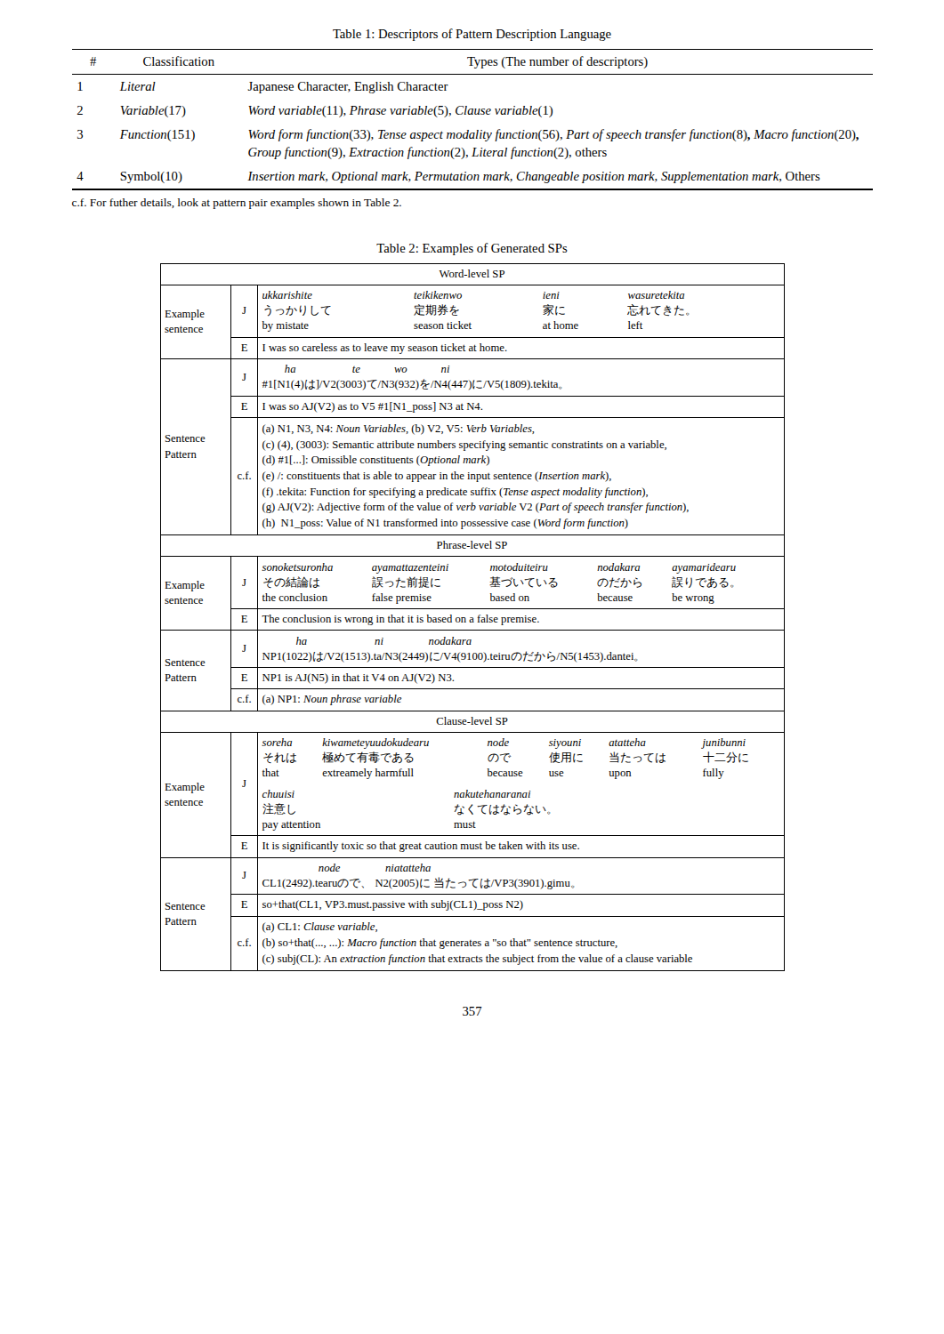Table 1: Descriptors of Pattern Description Language
| # | Classification | Types (The number of descriptors) |
| --- | --- | --- |
| 1 | Literal | Japanese Character, English Character |
| 2 | Variable (17) | Word variable (11), Phrase variable (5), Clause variable (1) |
| 3 | Function (151) | Word form function (33), Tense aspect modality function (56), Part of speech transfer function (8) , Macro function (20) , Group function (9), Extraction function (2), Literal function (2), others |
| 4 | Symbol(10) | Insertion mark, Optional mark, Permutation mark, Changeable position mark, Supplementation mark , Others |
c.f. For futher details, look at pattern pair examples shown in Table 2.
Table 2: Examples of Generated SPs
| Word-level SP |
| Example sentence | J | / ukkarishite / teikikenwo / ieni / wasuretekita / / うっかりして / 定期券を / 家に / 忘れてきた。 / / by mistate / season ticket / at home / left / |
| E | I was so careless as to leave my season ticket at home. |
| Sentence Pattern | J | ha te wo ni #1[N1(4)は]/V2(3003)て/N3(932)を/N4(447)に/V5(1809).tekita。 |
| E | I was so AJ(V2) as to V5 #1[N1_poss] N3 at N4. |
| c.f. | (a) N1, N3, N4: Noun Variables , (b) V2, V5: Verb Variables , (c) (4), (3003): Semantic attribute numbers specifying semantic constratints on a variable, (d) #1[...]: Omissible constituents ( Optional mark ) (e) /: constituents that is able to appear in the input sentence ( Insertion mark ), (f) .tekita: Function for specifying a predicate suffix ( Tense aspect modality function ), (g) AJ(V2): Adjective form of the value of verb variable V2 ( Part of speech transfer function ), (h) N1_poss: Value of N1 transformed into possessive case ( Word form function ) |
| Phrase-level SP |
| Example sentence | J | / sonoketsuronha / ayamattazenteini / motoduiteiru / nodakara / ayamaridearu / / その結論は / 誤った前提に / 基づいている / のだから / 誤りである。 / / the conclusion / false premise / based on / because / be wrong / |
| E | The conclusion is wrong in that it is based on a false premise. |
| Sentence Pattern | J | ha ni nodakara NP1(1022)は/V2(1513).ta/N3(2449)に/V4(9100).teiruのだから/N5(1453).dantei。 |
| E | NP1 is AJ(N5) in that it V4 on AJ(V2) N3. |
| c.f. | (a) NP1: Noun phrase variable |
| Clause-level SP |
| Example sentence | J | / soreha / kiwameteyuudokudearu / node / siyouni / atatteha / junibunni / / それは / 極めて有毒である / ので / 使用に / 当たっては / 十二分に / / that / extreamely harmfull / because / use / upon / fully / / chuuisi / nakutehanaranai / / 注意し / なくてはならない。 / / pay attention / must / |
| E | It is significantly toxic so that great caution must be taken with its use. |
| Sentence Pattern | J | node niatatteha CL1(2492).tearuので、 N2(2005)に 当たっては/VP3(3901).gimu。 |
| E | so+that(CL1, VP3.must.passive with subj(CL1)_poss N2) |
| c.f. | (a) CL1: Clause variable , (b) so+that(..., ...): Macro function that generates a "so that" sentence structure, (c) subj(CL): An extraction function that extracts the subject from the value of a clause variable |
357